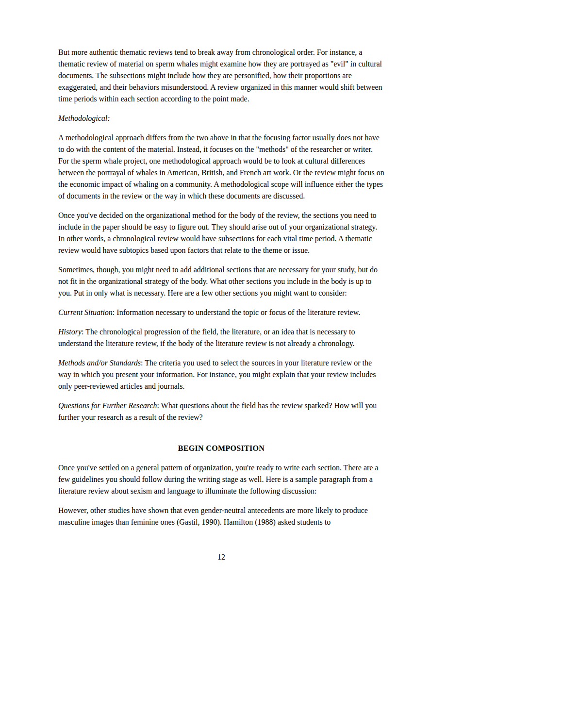But more authentic thematic reviews tend to break away from chronological order. For instance, a thematic review of material on sperm whales might examine how they are portrayed as "evil" in cultural documents. The subsections might include how they are personified, how their proportions are exaggerated, and their behaviors misunderstood. A review organized in this manner would shift between time periods within each section according to the point made.
Methodological:
A methodological approach differs from the two above in that the focusing factor usually does not have to do with the content of the material. Instead, it focuses on the "methods" of the researcher or writer. For the sperm whale project, one methodological approach would be to look at cultural differences between the portrayal of whales in American, British, and French art work. Or the review might focus on the economic impact of whaling on a community. A methodological scope will influence either the types of documents in the review or the way in which these documents are discussed.
Once you've decided on the organizational method for the body of the review, the sections you need to include in the paper should be easy to figure out. They should arise out of your organizational strategy. In other words, a chronological review would have subsections for each vital time period. A thematic review would have subtopics based upon factors that relate to the theme or issue.
Sometimes, though, you might need to add additional sections that are necessary for your study, but do not fit in the organizational strategy of the body. What other sections you include in the body is up to you. Put in only what is necessary. Here are a few other sections you might want to consider:
Current Situation: Information necessary to understand the topic or focus of the literature review.
History: The chronological progression of the field, the literature, or an idea that is necessary to understand the literature review, if the body of the literature review is not already a chronology.
Methods and/or Standards: The criteria you used to select the sources in your literature review or the way in which you present your information. For instance, you might explain that your review includes only peer-reviewed articles and journals.
Questions for Further Research: What questions about the field has the review sparked? How will you further your research as a result of the review?
BEGIN COMPOSITION
Once you've settled on a general pattern of organization, you're ready to write each section. There are a few guidelines you should follow during the writing stage as well. Here is a sample paragraph from a literature review about sexism and language to illuminate the following discussion:
However, other studies have shown that even gender-neutral antecedents are more likely to produce masculine images than feminine ones (Gastil, 1990). Hamilton (1988) asked students to
12